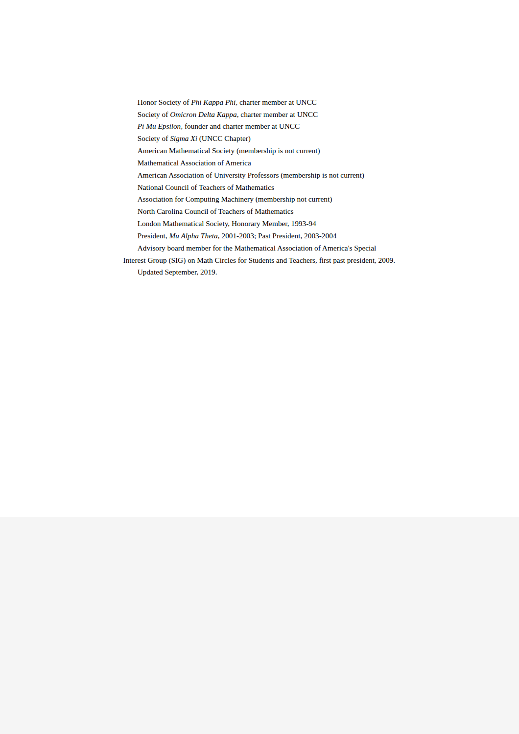Honor Society of Phi Kappa Phi, charter member at UNCC
Society of Omicron Delta Kappa, charter member at UNCC
Pi Mu Epsilon, founder and charter member at UNCC
Society of Sigma Xi (UNCC Chapter)
American Mathematical Society (membership is not current)
Mathematical Association of America
American Association of University Professors (membership is not current)
National Council of Teachers of Mathematics
Association for Computing Machinery (membership not current)
North Carolina Council of Teachers of Mathematics
London Mathematical Society, Honorary Member, 1993-94
President, Mu Alpha Theta, 2001-2003; Past President, 2003-2004
Advisory board member for the Mathematical Association of America's Special Interest Group (SIG) on Math Circles for Students and Teachers, first past president, 2009.
Updated September, 2019.